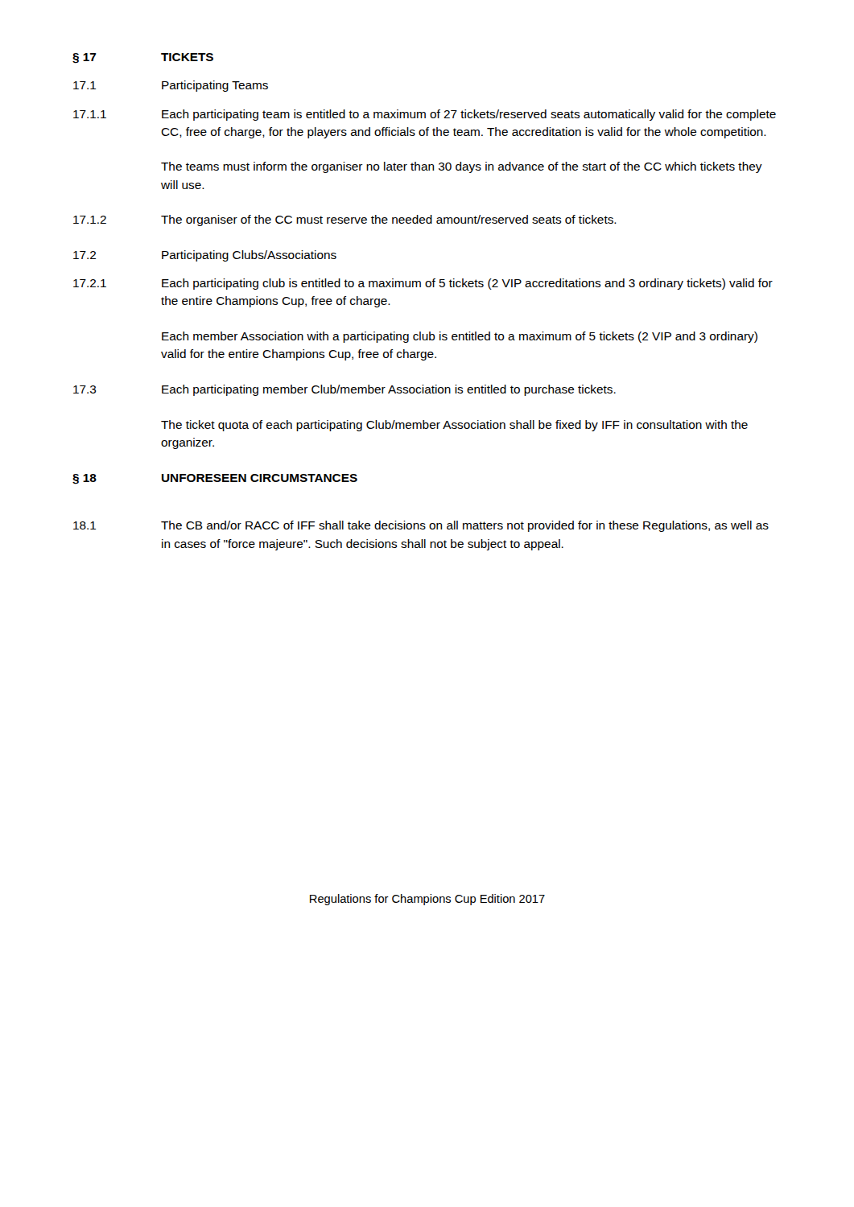§ 17
TICKETS
17.1
Participating Teams
17.1.1
Each participating team is entitled to a maximum of 27 tickets/reserved seats automatically valid for the complete CC, free of charge, for the players and officials of the team. The accreditation is valid for the whole competition.
The teams must inform the organiser no later than 30 days in advance of the start of the CC which tickets they will use.
17.1.2
The organiser of the CC must reserve the needed amount/reserved seats of tickets.
17.2
Participating Clubs/Associations
17.2.1
Each participating club is entitled to a maximum of 5 tickets (2 VIP accreditations and 3 ordinary tickets) valid for the entire Champions Cup, free of charge.
Each member Association with a participating club is entitled to a maximum of 5 tickets (2 VIP and 3 ordinary) valid for the entire Champions Cup, free of charge.
17.3
Each participating member Club/member Association is entitled to purchase tickets.
The ticket quota of each participating Club/member Association shall be fixed by IFF in consultation with the organizer.
§ 18
UNFORESEEN CIRCUMSTANCES
18.1
The CB and/or RACC of IFF shall take decisions on all matters not provided for in these Regulations, as well as in cases of "force majeure". Such decisions shall not be subject to appeal.
Regulations for Champions Cup Edition 2017